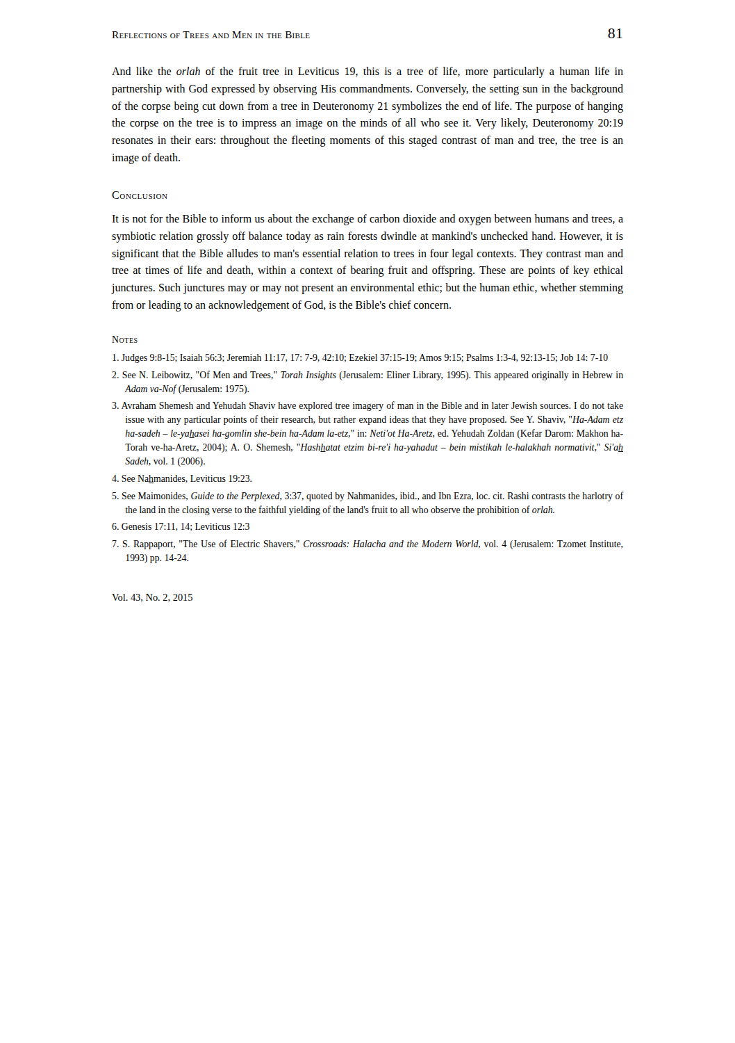Reflections of Trees and Men in the Bible 81
And like the orlah of the fruit tree in Leviticus 19, this is a tree of life, more particularly a human life in partnership with God expressed by observing His commandments. Conversely, the setting sun in the background of the corpse being cut down from a tree in Deuteronomy 21 symbolizes the end of life. The purpose of hanging the corpse on the tree is to impress an image on the minds of all who see it. Very likely, Deuteronomy 20:19 resonates in their ears: throughout the fleeting moments of this staged contrast of man and tree, the tree is an image of death.
Conclusion
It is not for the Bible to inform us about the exchange of carbon dioxide and oxygen between humans and trees, a symbiotic relation grossly off balance today as rain forests dwindle at mankind's unchecked hand. However, it is significant that the Bible alludes to man's essential relation to trees in four legal contexts. They contrast man and tree at times of life and death, within a context of bearing fruit and offspring. These are points of key ethical junctures. Such junctures may or may not present an environmental ethic; but the human ethic, whether stemming from or leading to an acknowledgement of God, is the Bible's chief concern.
Notes
Judges 9:8-15; Isaiah 56:3; Jeremiah 11:17, 17: 7-9, 42:10; Ezekiel 37:15-19; Amos 9:15; Psalms 1:3-4, 92:13-15; Job 14: 7-10
See N. Leibowitz, "Of Men and Trees," Torah Insights (Jerusalem: Eliner Library, 1995). This appeared originally in Hebrew in Adam va-Nof (Jerusalem: 1975).
Avraham Shemesh and Yehudah Shaviv have explored tree imagery of man in the Bible and in later Jewish sources. I do not take issue with any particular points of their research, but rather expand ideas that they have proposed. See Y. Shaviv, "Ha-Adam etz ha-sadeh – le-yahasei ha-gomlin she-bein ha-Adam la-etz," in: Neti'ot Ha-Aretz, ed. Yehudah Zoldan (Kefar Darom: Makhon ha-Torah ve-ha-Aretz, 2004); A. O. Shemesh, "Hashhatat etzim bi-re'i ha-yahadut – bein mistikah le-halakhah normativit," Si'ah Sadeh, vol. 1 (2006).
See Nahmanides, Leviticus 19:23.
See Maimonides, Guide to the Perplexed, 3:37, quoted by Nahmanides, ibid., and Ibn Ezra, loc. cit. Rashi contrasts the harlotry of the land in the closing verse to the faithful yielding of the land's fruit to all who observe the prohibition of orlah.
Genesis 17:11, 14; Leviticus 12:3
S. Rappaport, "The Use of Electric Shavers," Crossroads: Halacha and the Modern World, vol. 4 (Jerusalem: Tzomet Institute, 1993) pp. 14-24.
Vol. 43, No. 2, 2015